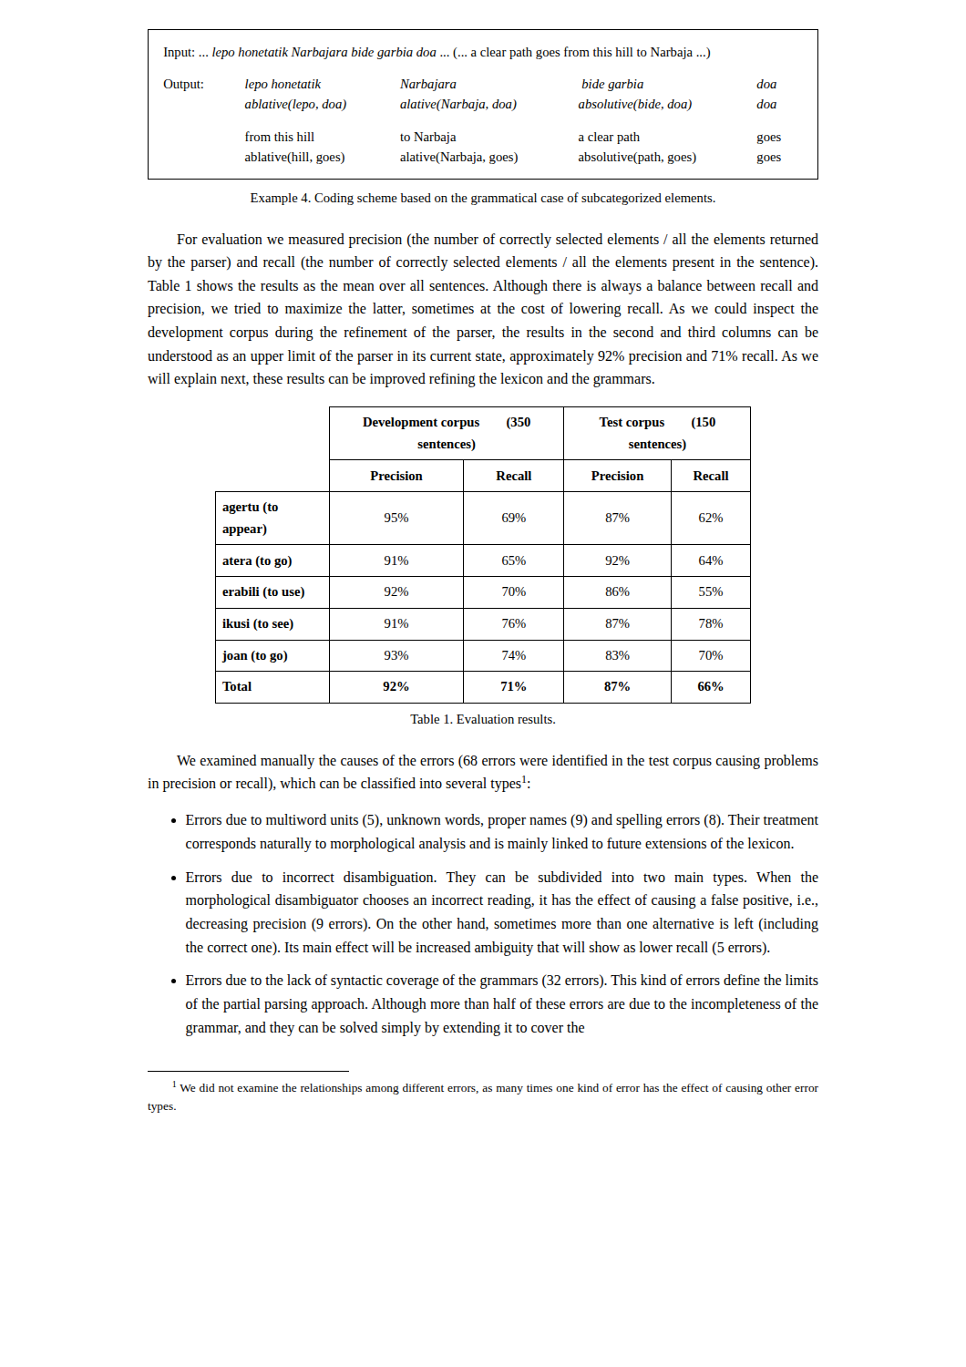Input: ... lepo honetatik Narbajara bide garbia doa ... (... a clear path goes from this hill to Narbaja ...)
| Output: | lepo honetatik | Narbajara | bide garbia | doa |
| | ablative(lepo, doa) | alative(Narbaja, doa) | absolutive(bide, doa) | doa |
| | from this hill | to Narbaja | a clear path | goes |
| | ablative(hill, goes) | alative(Narbaja, goes) | absolutive(path, goes) | goes |
Example 4. Coding scheme based on the grammatical case of subcategorized elements.
For evaluation we measured precision (the number of correctly selected elements / all the elements returned by the parser) and recall (the number of correctly selected elements / all the elements present in the sentence). Table 1 shows the results as the mean over all sentences. Although there is always a balance between recall and precision, we tried to maximize the latter, sometimes at the cost of lowering recall. As we could inspect the development corpus during the refinement of the parser, the results in the second and third columns can be understood as an upper limit of the parser in its current state, approximately 92% precision and 71% recall. As we will explain next, these results can be improved refining the lexicon and the grammars.
| | Development corpus (350 sentences) | Test corpus (150 sentences) |
| | Precision | Recall | Precision | Recall |
| agertu (to appear) | 95% | 69% | 87% | 62% |
| atera (to go) | 91% | 65% | 92% | 64% |
| erabili (to use) | 92% | 70% | 86% | 55% |
| ikusi (to see) | 91% | 76% | 87% | 78% |
| joan (to go) | 93% | 74% | 83% | 70% |
| Total | 92% | 71% | 87% | 66% |
Table 1. Evaluation results.
We examined manually the causes of the errors (68 errors were identified in the test corpus causing problems in precision or recall), which can be classified into several types1:
Errors due to multiword units (5), unknown words, proper names (9) and spelling errors (8). Their treatment corresponds naturally to morphological analysis and is mainly linked to future extensions of the lexicon.
Errors due to incorrect disambiguation. They can be subdivided into two main types. When the morphological disambiguator chooses an incorrect reading, it has the effect of causing a false positive, i.e., decreasing precision (9 errors). On the other hand, sometimes more than one alternative is left (including the correct one). Its main effect will be increased ambiguity that will show as lower recall (5 errors).
Errors due to the lack of syntactic coverage of the grammars (32 errors). This kind of errors define the limits of the partial parsing approach. Although more than half of these errors are due to the incompleteness of the grammar, and they can be solved simply by extending it to cover the
1 We did not examine the relationships among different errors, as many times one kind of error has the effect of causing other error types.